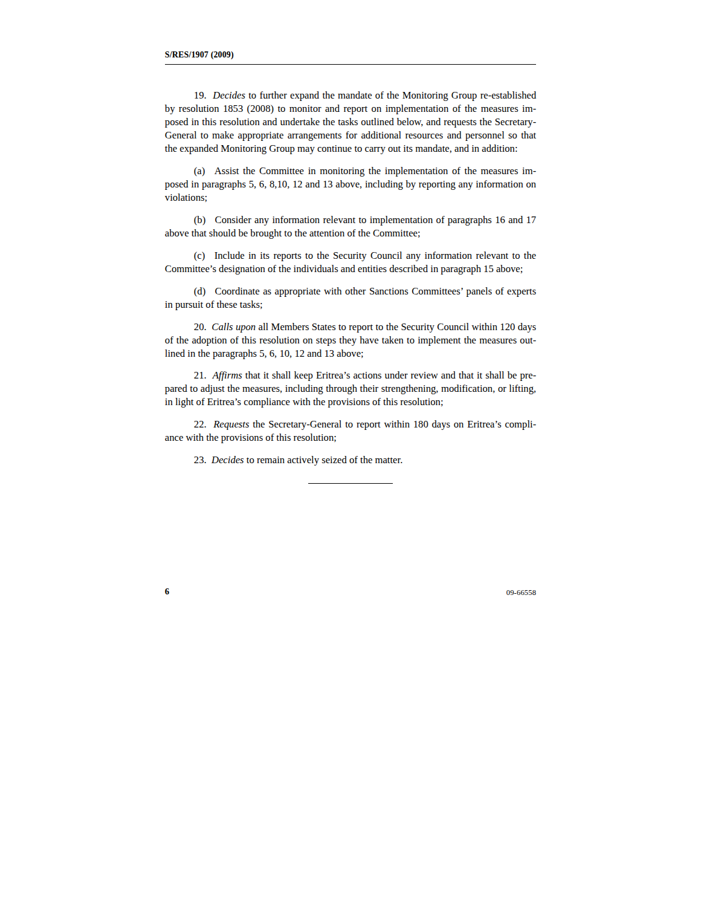S/RES/1907 (2009)
19. Decides to further expand the mandate of the Monitoring Group re-established by resolution 1853 (2008) to monitor and report on implementation of the measures imposed in this resolution and undertake the tasks outlined below, and requests the Secretary-General to make appropriate arrangements for additional resources and personnel so that the expanded Monitoring Group may continue to carry out its mandate, and in addition:
(a) Assist the Committee in monitoring the implementation of the measures imposed in paragraphs 5, 6, 8,10, 12 and 13 above, including by reporting any information on violations;
(b) Consider any information relevant to implementation of paragraphs 16 and 17 above that should be brought to the attention of the Committee;
(c) Include in its reports to the Security Council any information relevant to the Committee’s designation of the individuals and entities described in paragraph 15 above;
(d) Coordinate as appropriate with other Sanctions Committees’ panels of experts in pursuit of these tasks;
20. Calls upon all Members States to report to the Security Council within 120 days of the adoption of this resolution on steps they have taken to implement the measures outlined in the paragraphs 5, 6, 10, 12 and 13 above;
21. Affirms that it shall keep Eritrea’s actions under review and that it shall be prepared to adjust the measures, including through their strengthening, modification, or lifting, in light of Eritrea’s compliance with the provisions of this resolution;
22. Requests the Secretary-General to report within 180 days on Eritrea’s compliance with the provisions of this resolution;
23. Decides to remain actively seized of the matter.
6 09-66558